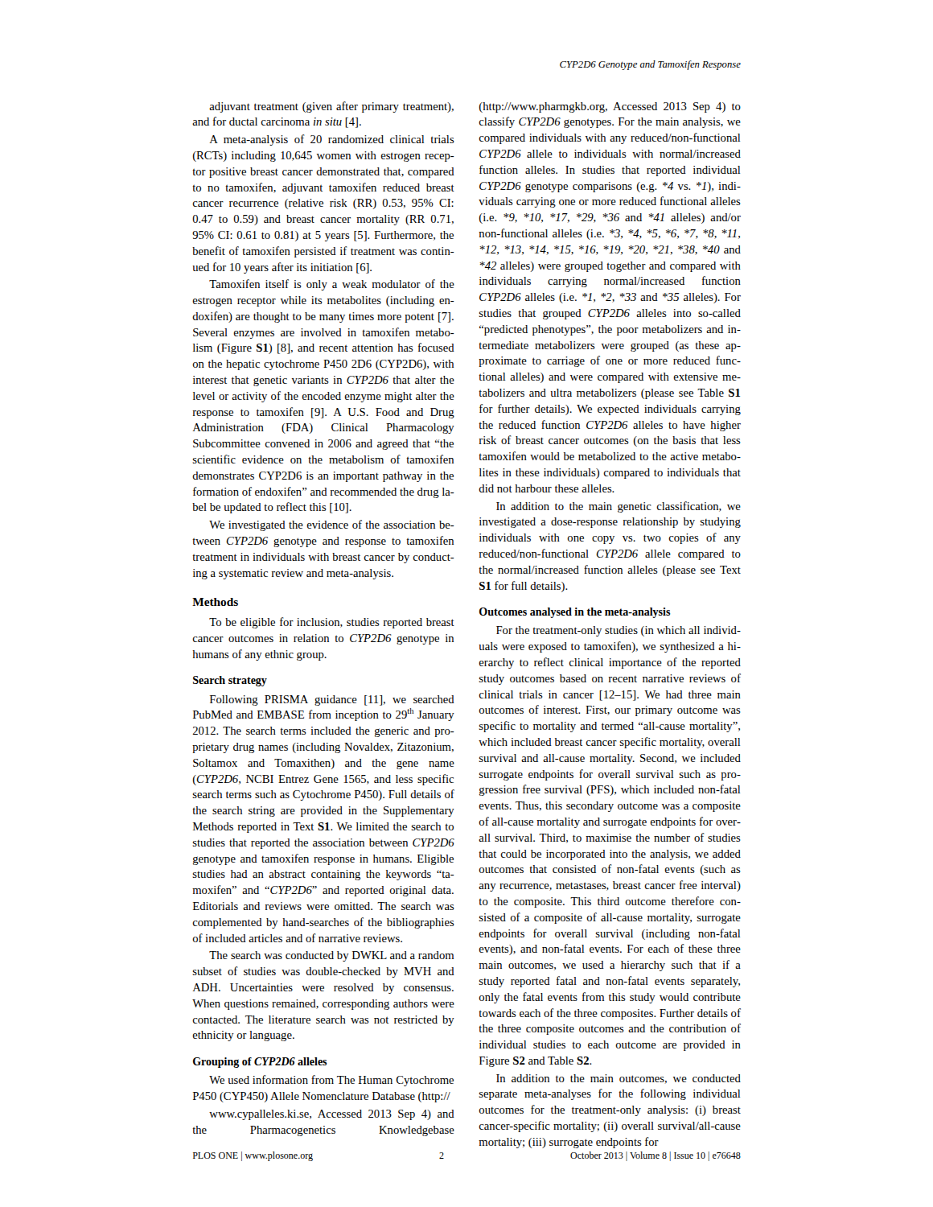CYP2D6 Genotype and Tamoxifen Response
adjuvant treatment (given after primary treatment), and for ductal carcinoma in situ [4].
A meta-analysis of 20 randomized clinical trials (RCTs) including 10,645 women with estrogen receptor positive breast cancer demonstrated that, compared to no tamoxifen, adjuvant tamoxifen reduced breast cancer recurrence (relative risk (RR) 0.53, 95% CI: 0.47 to 0.59) and breast cancer mortality (RR 0.71, 95% CI: 0.61 to 0.81) at 5 years [5]. Furthermore, the benefit of tamoxifen persisted if treatment was continued for 10 years after its initiation [6].
Tamoxifen itself is only a weak modulator of the estrogen receptor while its metabolites (including endoxifen) are thought to be many times more potent [7]. Several enzymes are involved in tamoxifen metabolism (Figure S1) [8], and recent attention has focused on the hepatic cytochrome P450 2D6 (CYP2D6), with interest that genetic variants in CYP2D6 that alter the level or activity of the encoded enzyme might alter the response to tamoxifen [9]. A U.S. Food and Drug Administration (FDA) Clinical Pharmacology Subcommittee convened in 2006 and agreed that “the scientific evidence on the metabolism of tamoxifen demonstrates CYP2D6 is an important pathway in the formation of endoxifen” and recommended the drug label be updated to reflect this [10].
We investigated the evidence of the association between CYP2D6 genotype and response to tamoxifen treatment in individuals with breast cancer by conducting a systematic review and meta-analysis.
Methods
To be eligible for inclusion, studies reported breast cancer outcomes in relation to CYP2D6 genotype in humans of any ethnic group.
Search strategy
Following PRISMA guidance [11], we searched PubMed and EMBASE from inception to 29th January 2012. The search terms included the generic and proprietary drug names (including Novaldex, Zitazonium, Soltamox and Tomaxithen) and the gene name (CYP2D6, NCBI Entrez Gene 1565, and less specific search terms such as Cytochrome P450). Full details of the search string are provided in the Supplementary Methods reported in Text S1. We limited the search to studies that reported the association between CYP2D6 genotype and tamoxifen response in humans. Eligible studies had an abstract containing the keywords “tamoxifen” and “CYP2D6” and reported original data. Editorials and reviews were omitted. The search was complemented by hand-searches of the bibliographies of included articles and of narrative reviews.
The search was conducted by DWKL and a random subset of studies was double-checked by MVH and ADH. Uncertainties were resolved by consensus. When questions remained, corresponding authors were contacted. The literature search was not restricted by ethnicity or language.
Grouping of CYP2D6 alleles
We used information from The Human Cytochrome P450 (CYP450) Allele Nomenclature Database (http://
www.cypalleles.ki.se, Accessed 2013 Sep 4) and the Pharmacogenetics Knowledgebase (http://www.pharmgkb.org, Accessed 2013 Sep 4) to classify CYP2D6 genotypes. For the main analysis, we compared individuals with any reduced/non-functional CYP2D6 allele to individuals with normal/increased function alleles. In studies that reported individual CYP2D6 genotype comparisons (e.g. *4 vs. *1), individuals carrying one or more reduced functional alleles (i.e. *9, *10, *17, *29, *36 and *41 alleles) and/or non-functional alleles (i.e. *3, *4, *5, *6, *7, *8, *11, *12, *13, *14, *15, *16, *19, *20, *21, *38, *40 and *42 alleles) were grouped together and compared with individuals carrying normal/increased function CYP2D6 alleles (i.e. *1, *2, *33 and *35 alleles). For studies that grouped CYP2D6 alleles into so-called “predicted phenotypes”, the poor metabolizers and intermediate metabolizers were grouped (as these approximate to carriage of one or more reduced functional alleles) and were compared with extensive metabolizers and ultra metabolizers (please see Table S1 for further details). We expected individuals carrying the reduced function CYP2D6 alleles to have higher risk of breast cancer outcomes (on the basis that less tamoxifen would be metabolized to the active metabolites in these individuals) compared to individuals that did not harbour these alleles.
In addition to the main genetic classification, we investigated a dose-response relationship by studying individuals with one copy vs. two copies of any reduced/non-functional CYP2D6 allele compared to the normal/increased function alleles (please see Text S1 for full details).
Outcomes analysed in the meta-analysis
For the treatment-only studies (in which all individuals were exposed to tamoxifen), we synthesized a hierarchy to reflect clinical importance of the reported study outcomes based on recent narrative reviews of clinical trials in cancer [12–15]. We had three main outcomes of interest. First, our primary outcome was specific to mortality and termed “all-cause mortality”, which included breast cancer specific mortality, overall survival and all-cause mortality. Second, we included surrogate endpoints for overall survival such as progression free survival (PFS), which included non-fatal events. Thus, this secondary outcome was a composite of all-cause mortality and surrogate endpoints for overall survival. Third, to maximise the number of studies that could be incorporated into the analysis, we added outcomes that consisted of non-fatal events (such as any recurrence, metastases, breast cancer free interval) to the composite. This third outcome therefore consisted of a composite of all-cause mortality, surrogate endpoints for overall survival (including non-fatal events), and non-fatal events. For each of these three main outcomes, we used a hierarchy such that if a study reported fatal and non-fatal events separately, only the fatal events from this study would contribute towards each of the three composites. Further details of the three composite outcomes and the contribution of individual studies to each outcome are provided in Figure S2 and Table S2.
In addition to the main outcomes, we conducted separate meta-analyses for the following individual outcomes for the treatment-only analysis: (i) breast cancer-specific mortality; (ii) overall survival/all-cause mortality; (iii) surrogate endpoints for
PLOS ONE | www.plosone.org
2
October 2013 | Volume 8 | Issue 10 | e76648